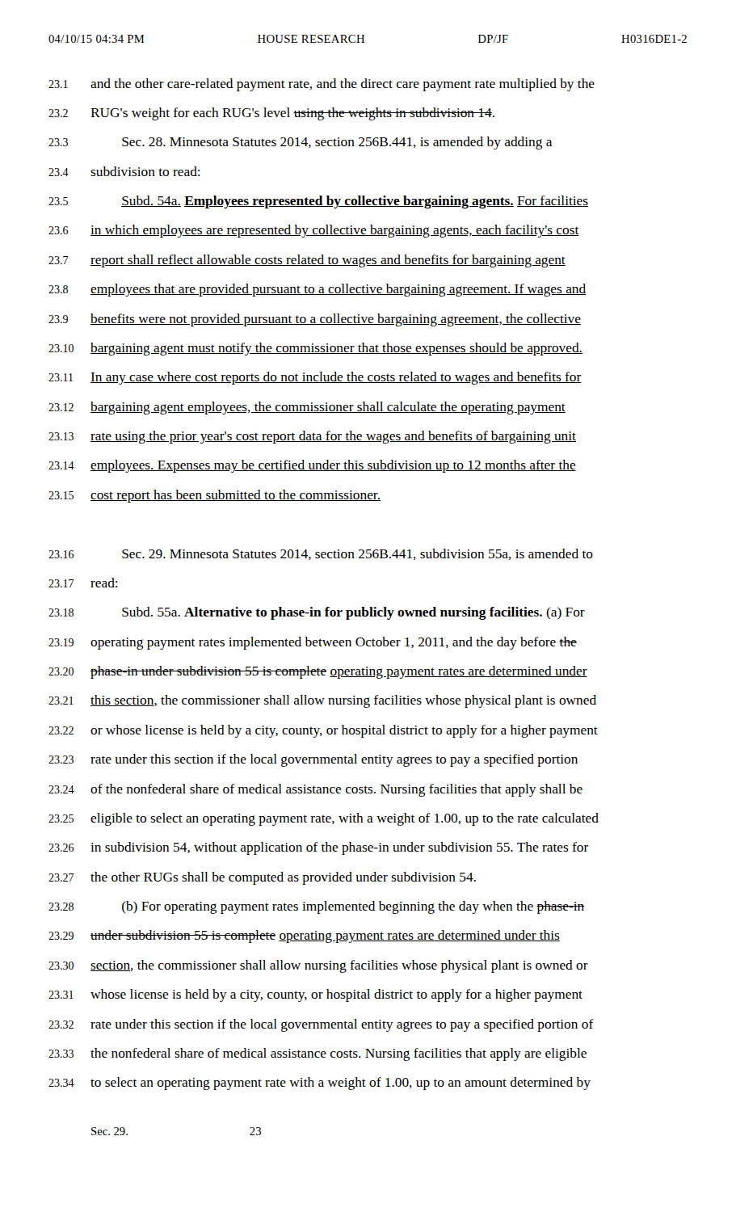04/10/15 04:34 PM HOUSE RESEARCH DP/JF H0316DE1-2
23.1
and the other care-related payment rate, and the direct care payment rate multiplied by the
23.2
RUG's weight for each RUG's level using the weights in subdivision 14.
23.3
Sec. 28. Minnesota Statutes 2014, section 256B.441, is amended by adding a
23.4
subdivision to read:
23.5
Subd. 54a. Employees represented by collective bargaining agents. For facilities
23.6
in which employees are represented by collective bargaining agents, each facility's cost
23.7
report shall reflect allowable costs related to wages and benefits for bargaining agent
23.8
employees that are provided pursuant to a collective bargaining agreement. If wages and
23.9
benefits were not provided pursuant to a collective bargaining agreement, the collective
23.10
bargaining agent must notify the commissioner that those expenses should be approved.
23.11
In any case where cost reports do not include the costs related to wages and benefits for
23.12
bargaining agent employees, the commissioner shall calculate the operating payment
23.13
rate using the prior year's cost report data for the wages and benefits of bargaining unit
23.14
employees. Expenses may be certified under this subdivision up to 12 months after the
23.15
cost report has been submitted to the commissioner.
23.16
Sec. 29. Minnesota Statutes 2014, section 256B.441, subdivision 55a, is amended to
23.17
read:
23.18
Subd. 55a. Alternative to phase-in for publicly owned nursing facilities. (a) For
23.19
operating payment rates implemented between October 1, 2011, and the day before the
23.20
phase-in under subdivision 55 is complete operating payment rates are determined under
23.21
this section, the commissioner shall allow nursing facilities whose physical plant is owned
23.22
or whose license is held by a city, county, or hospital district to apply for a higher payment
23.23
rate under this section if the local governmental entity agrees to pay a specified portion
23.24
of the nonfederal share of medical assistance costs. Nursing facilities that apply shall be
23.25
eligible to select an operating payment rate, with a weight of 1.00, up to the rate calculated
23.26
in subdivision 54, without application of the phase-in under subdivision 55. The rates for
23.27
the other RUGs shall be computed as provided under subdivision 54.
23.28
(b) For operating payment rates implemented beginning the day when the phase-in
23.29
under subdivision 55 is complete operating payment rates are determined under this
23.30
section, the commissioner shall allow nursing facilities whose physical plant is owned or
23.31
whose license is held by a city, county, or hospital district to apply for a higher payment
23.32
rate under this section if the local governmental entity agrees to pay a specified portion of
23.33
the nonfederal share of medical assistance costs. Nursing facilities that apply are eligible
23.34
to select an operating payment rate with a weight of 1.00, up to an amount determined by
Sec. 29.
23